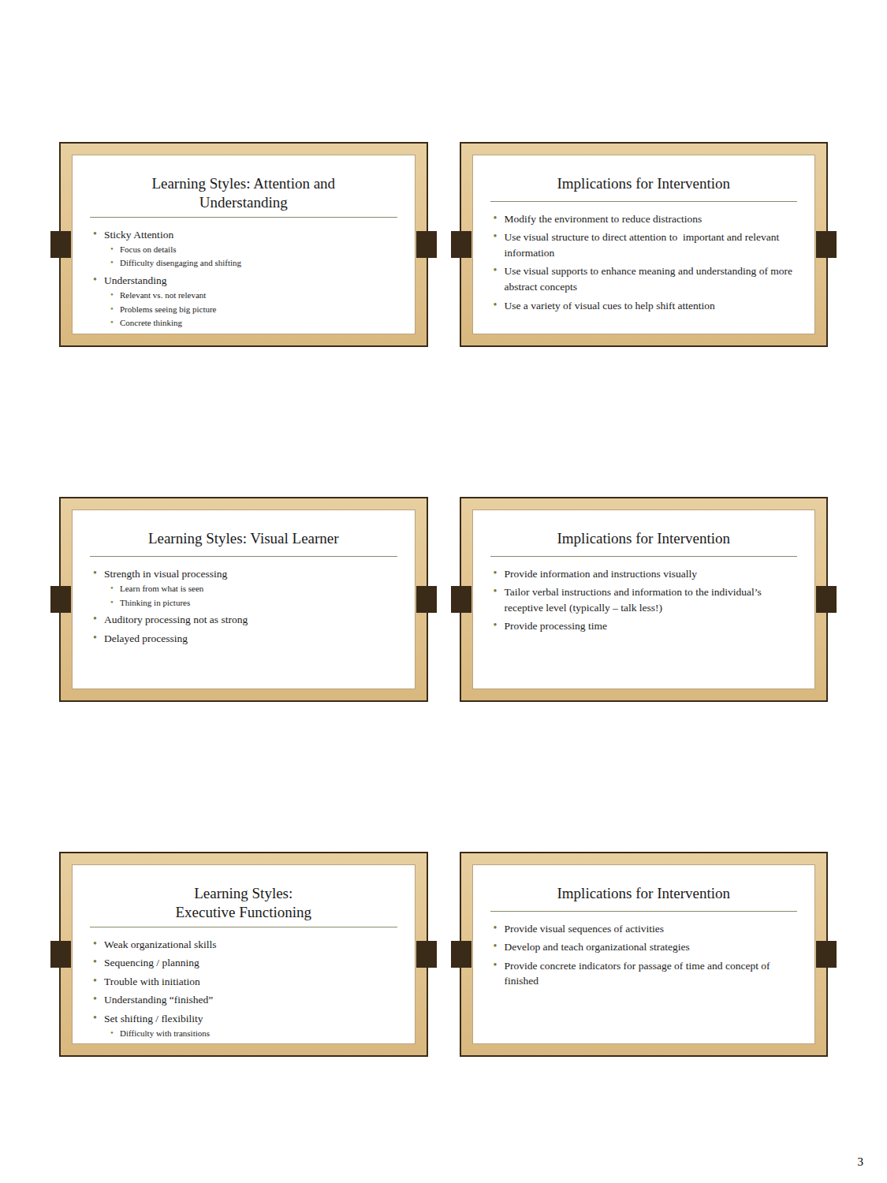Learning Styles: Attention and
Understanding
Sticky Attention
Focus on details
Difficulty disengaging and shifting
Understanding
Relevant vs. not relevant
Problems seeing big picture
Concrete thinking
Implications for Intervention
Modify the environment to reduce distractions
Use visual structure to direct attention to important and relevant information
Use visual supports to enhance meaning and understanding of more abstract concepts
Use a variety of visual cues to help shift attention
Learning Styles: Visual Learner
Strength in visual processing
Learn from what is seen
Thinking in pictures
Auditory processing not as strong
Delayed processing
Implications for Intervention
Provide information and instructions visually
Tailor verbal instructions and information to the individual’s receptive level (typically – talk less!)
Provide processing time
Learning Styles:
Executive Functioning
Weak organizational skills
Sequencing / planning
Trouble with initiation
Understanding “finished”
Set shifting / flexibility
Difficulty with transitions
Implications for Intervention
Provide visual sequences of activities
Develop and teach organizational strategies
Provide concrete indicators for passage of time and concept of finished
3